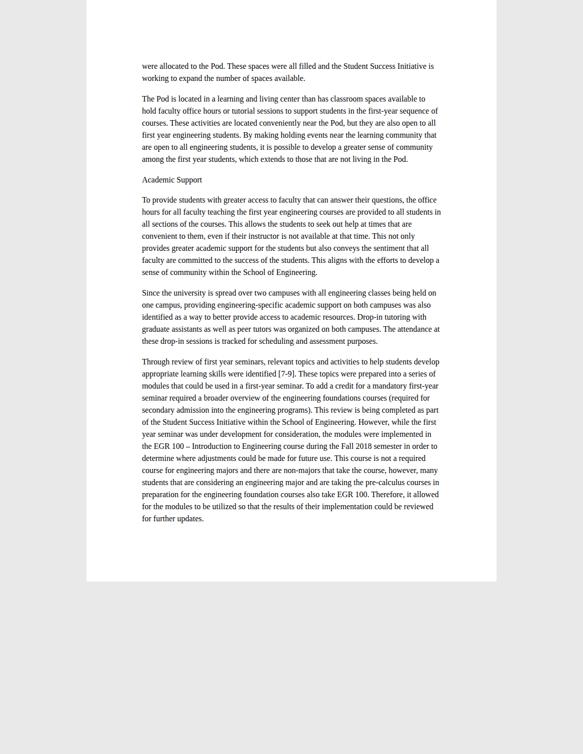were allocated to the Pod. These spaces were all filled and the Student Success Initiative is working to expand the number of spaces available.
The Pod is located in a learning and living center than has classroom spaces available to hold faculty office hours or tutorial sessions to support students in the first-year sequence of courses. These activities are located conveniently near the Pod, but they are also open to all first year engineering students. By making holding events near the learning community that are open to all engineering students, it is possible to develop a greater sense of community among the first year students, which extends to those that are not living in the Pod.
Academic Support
To provide students with greater access to faculty that can answer their questions, the office hours for all faculty teaching the first year engineering courses are provided to all students in all sections of the courses. This allows the students to seek out help at times that are convenient to them, even if their instructor is not available at that time. This not only provides greater academic support for the students but also conveys the sentiment that all faculty are committed to the success of the students. This aligns with the efforts to develop a sense of community within the School of Engineering.
Since the university is spread over two campuses with all engineering classes being held on one campus, providing engineering-specific academic support on both campuses was also identified as a way to better provide access to academic resources. Drop-in tutoring with graduate assistants as well as peer tutors was organized on both campuses. The attendance at these drop-in sessions is tracked for scheduling and assessment purposes.
Through review of first year seminars, relevant topics and activities to help students develop appropriate learning skills were identified [7-9]. These topics were prepared into a series of modules that could be used in a first-year seminar. To add a credit for a mandatory first-year seminar required a broader overview of the engineering foundations courses (required for secondary admission into the engineering programs). This review is being completed as part of the Student Success Initiative within the School of Engineering. However, while the first year seminar was under development for consideration, the modules were implemented in the EGR 100 – Introduction to Engineering course during the Fall 2018 semester in order to determine where adjustments could be made for future use. This course is not a required course for engineering majors and there are non-majors that take the course, however, many students that are considering an engineering major and are taking the pre-calculus courses in preparation for the engineering foundation courses also take EGR 100. Therefore, it allowed for the modules to be utilized so that the results of their implementation could be reviewed for further updates.